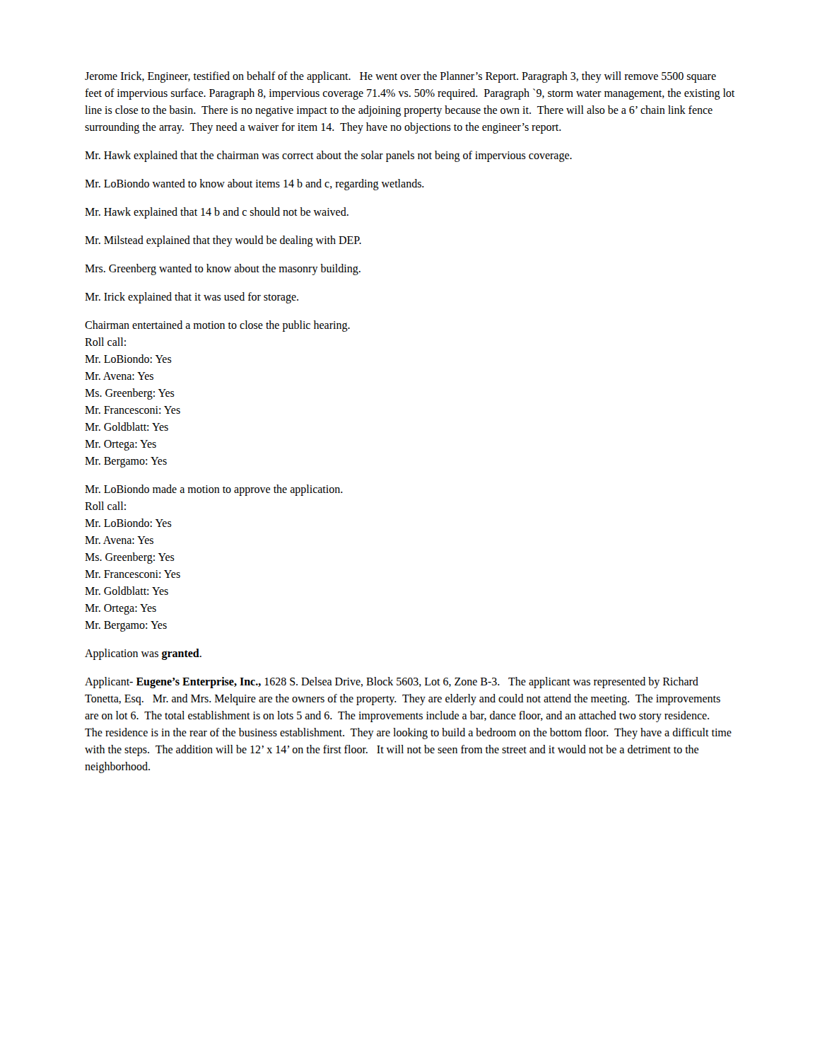Jerome Irick, Engineer, testified on behalf of the applicant. He went over the Planner’s Report. Paragraph 3, they will remove 5500 square feet of impervious surface. Paragraph 8, impervious coverage 71.4% vs. 50% required. Paragraph `9, storm water management, the existing lot line is close to the basin. There is no negative impact to the adjoining property because the own it. There will also be a 6’ chain link fence surrounding the array. They need a waiver for item 14. They have no objections to the engineer’s report.
Mr. Hawk explained that the chairman was correct about the solar panels not being of impervious coverage.
Mr. LoBiondo wanted to know about items 14 b and c, regarding wetlands.
Mr. Hawk explained that 14 b and c should not be waived.
Mr. Milstead explained that they would be dealing with DEP.
Mrs. Greenberg wanted to know about the masonry building.
Mr. Irick explained that it was used for storage.
Chairman entertained a motion to close the public hearing.
Roll call:
Mr. LoBiondo: Yes
Mr. Avena: Yes
Ms. Greenberg: Yes
Mr. Francesconi: Yes
Mr. Goldblatt: Yes
Mr. Ortega: Yes
Mr. Bergamo: Yes
Mr. LoBiondo made a motion to approve the application.
Roll call:
Mr. LoBiondo: Yes
Mr. Avena: Yes
Ms. Greenberg: Yes
Mr. Francesconi: Yes
Mr. Goldblatt: Yes
Mr. Ortega: Yes
Mr. Bergamo: Yes
Application was granted.
Applicant- Eugene’s Enterprise, Inc., 1628 S. Delsea Drive, Block 5603, Lot 6, Zone B-3. The applicant was represented by Richard Tonetta, Esq. Mr. and Mrs. Melquire are the owners of the property. They are elderly and could not attend the meeting. The improvements are on lot 6. The total establishment is on lots 5 and 6. The improvements include a bar, dance floor, and an attached two story residence. The residence is in the rear of the business establishment. They are looking to build a bedroom on the bottom floor. They have a difficult time with the steps. The addition will be 12’ x 14’ on the first floor. It will not be seen from the street and it would not be a detriment to the neighborhood.